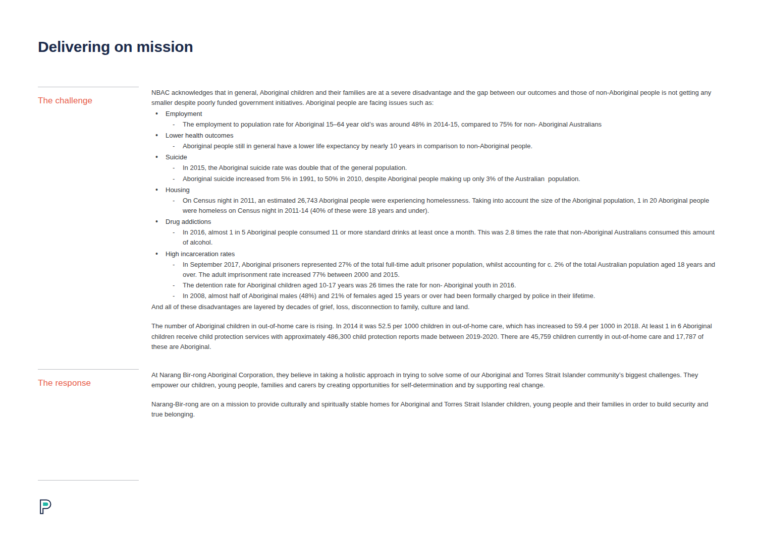Delivering on mission
The challenge
NBAC acknowledges that in general, Aboriginal children and their families are at a severe disadvantage and the gap between our outcomes and those of non-Aboriginal people is not getting any smaller despite poorly funded government initiatives. Aboriginal people are facing issues such as:
Employment
The employment to population rate for Aboriginal 15–64 year old’s was around 48% in 2014-15, compared to 75% for non- Aboriginal Australians
Lower health outcomes
Aboriginal people still in general have a lower life expectancy by nearly 10 years in comparison to non-Aboriginal people.
Suicide
In 2015, the Aboriginal suicide rate was double that of the general population.
Aboriginal suicide increased from 5% in 1991, to 50% in 2010, despite Aboriginal people making up only 3% of the Australian population.
Housing
On Census night in 2011, an estimated 26,743 Aboriginal people were experiencing homelessness. Taking into account the size of the Aboriginal population, 1 in 20 Aboriginal people were homeless on Census night in 2011-14 (40% of these were 18 years and under).
Drug addictions
In 2016, almost 1 in 5 Aboriginal people consumed 11 or more standard drinks at least once a month. This was 2.8 times the rate that non-Aboriginal Australians consumed this amount of alcohol.
High incarceration rates
In September 2017, Aboriginal prisoners represented 27% of the total full-time adult prisoner population, whilst accounting for c. 2% of the total Australian population aged 18 years and over. The adult imprisonment rate increased 77% between 2000 and 2015.
The detention rate for Aboriginal children aged 10-17 years was 26 times the rate for non- Aboriginal youth in 2016.
In 2008, almost half of Aboriginal males (48%) and 21% of females aged 15 years or over had been formally charged by police in their lifetime.
And all of these disadvantages are layered by decades of grief, loss, disconnection to family, culture and land.
The number of Aboriginal children in out-of-home care is rising. In 2014 it was 52.5 per 1000 children in out-of-home care, which has increased to 59.4 per 1000 in 2018. At least 1 in 6 Aboriginal children receive child protection services with approximately 486,300 child protection reports made between 2019-2020. There are 45,759 children currently in out-of-home care and 17,787 of these are Aboriginal.
The response
At Narang Bir-rong Aboriginal Corporation, they believe in taking a holistic approach in trying to solve some of our Aboriginal and Torres Strait Islander community’s biggest challenges. They empower our children, young people, families and carers by creating opportunities for self-determination and by supporting real change.
Narang-Bir-rong are on a mission to provide culturally and spiritually stable homes for Aboriginal and Torres Strait Islander children, young people and their families in order to build security and true belonging.